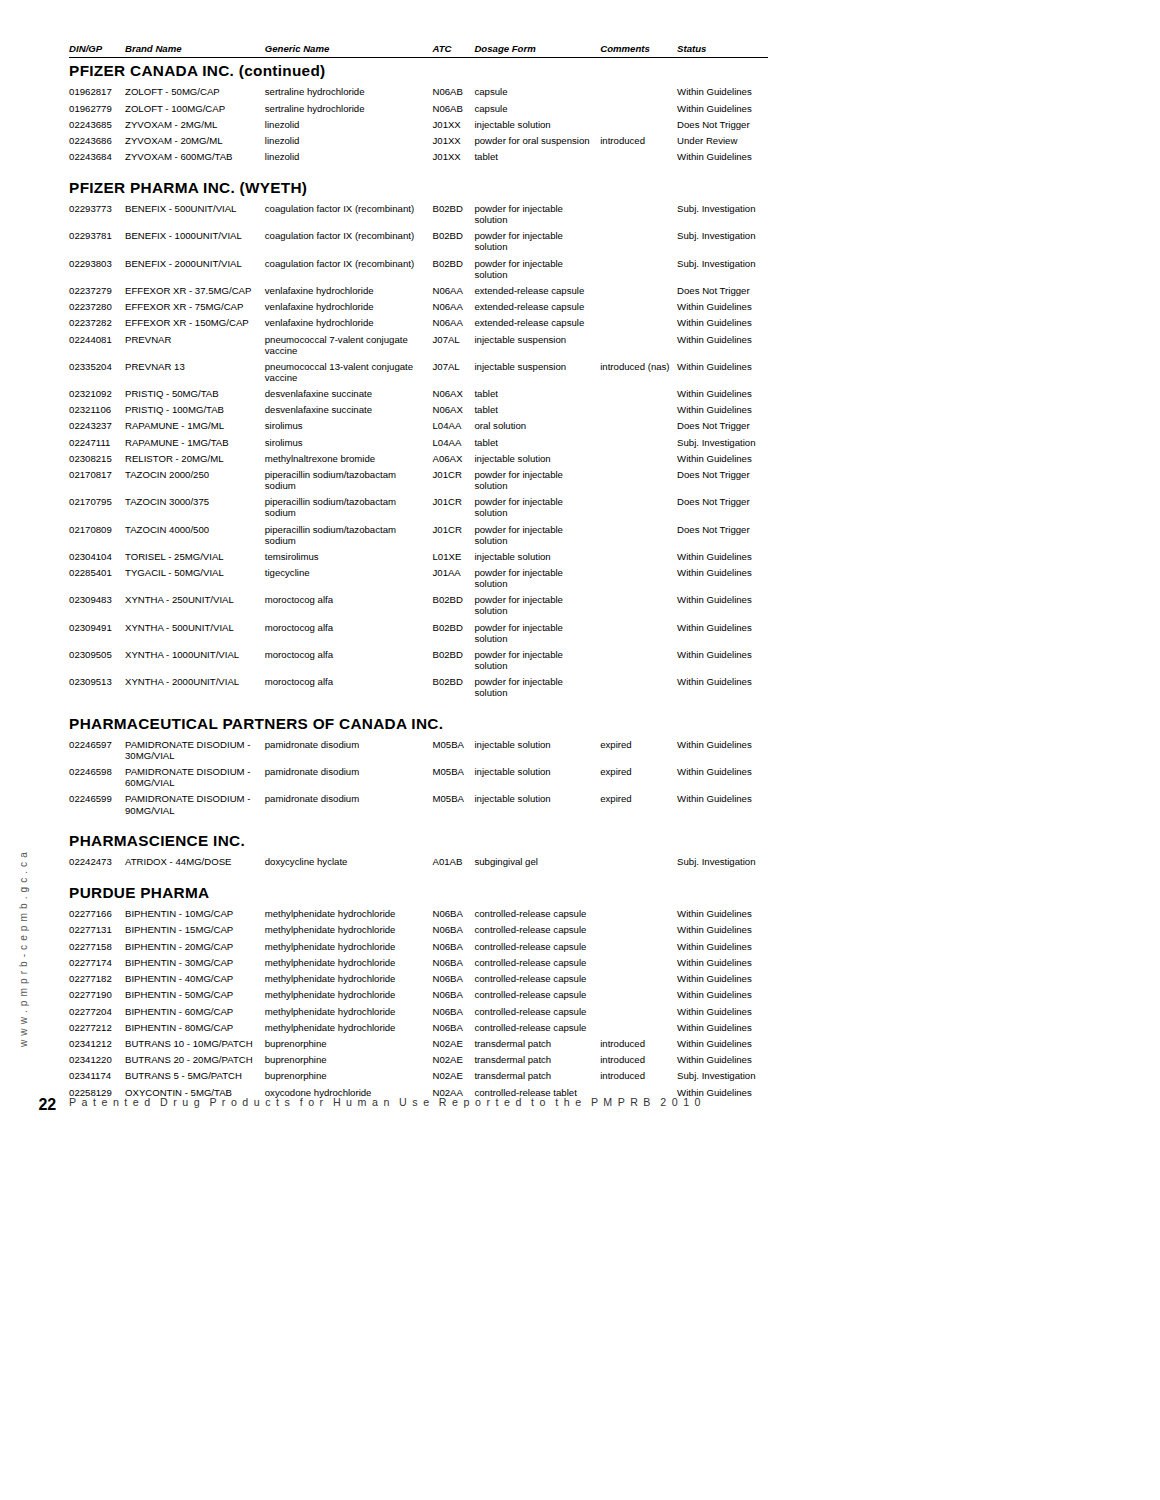w w w . p m p r b - c e p m b . g c . c a
| DIN/GP | Brand Name | Generic Name | ATC | Dosage Form | Comments | Status |
| --- | --- | --- | --- | --- | --- | --- |
| PFIZER CANADA INC. (continued) |
| 01962817 | ZOLOFT - 50MG/CAP | sertraline hydrochloride | N06AB | capsule | | Within Guidelines |
| 01962779 | ZOLOFT - 100MG/CAP | sertraline hydrochloride | N06AB | capsule | | Within Guidelines |
| 02243685 | ZYVOXAM - 2MG/ML | linezolid | J01XX | injectable solution | | Does Not Trigger |
| 02243686 | ZYVOXAM - 20MG/ML | linezolid | J01XX | powder for oral suspension | introduced | Under Review |
| 02243684 | ZYVOXAM - 600MG/TAB | linezolid | J01XX | tablet | | Within Guidelines |
| PFIZER PHARMA INC. (WYETH) |
| 02293773 | BENEFIX - 500UNIT/VIAL | coagulation factor IX (recombinant) | B02BD | powder for injectable solution | | Subj. Investigation |
| 02293781 | BENEFIX - 1000UNIT/VIAL | coagulation factor IX (recombinant) | B02BD | powder for injectable solution | | Subj. Investigation |
| 02293803 | BENEFIX - 2000UNIT/VIAL | coagulation factor IX (recombinant) | B02BD | powder for injectable solution | | Subj. Investigation |
| 02237279 | EFFEXOR XR - 37.5MG/CAP | venlafaxine hydrochloride | N06AA | extended-release capsule | | Does Not Trigger |
| 02237280 | EFFEXOR XR - 75MG/CAP | venlafaxine hydrochloride | N06AA | extended-release capsule | | Within Guidelines |
| 02237282 | EFFEXOR XR - 150MG/CAP | venlafaxine hydrochloride | N06AA | extended-release capsule | | Within Guidelines |
| 02244081 | PREVNAR | pneumococcal 7-valent conjugate vaccine | J07AL | injectable suspension | | Within Guidelines |
| 02335204 | PREVNAR 13 | pneumococcal 13-valent conjugate vaccine | J07AL | injectable suspension | introduced (nas) | Within Guidelines |
| 02321092 | PRISTIQ - 50MG/TAB | desvenlafaxine succinate | N06AX | tablet | | Within Guidelines |
| 02321106 | PRISTIQ - 100MG/TAB | desvenlafaxine succinate | N06AX | tablet | | Within Guidelines |
| 02243237 | RAPAMUNE - 1MG/ML | sirolimus | L04AA | oral solution | | Does Not Trigger |
| 02247111 | RAPAMUNE - 1MG/TAB | sirolimus | L04AA | tablet | | Subj. Investigation |
| 02308215 | RELISTOR - 20MG/ML | methylnaltrexone bromide | A06AX | injectable solution | | Within Guidelines |
| 02170817 | TAZOCIN 2000/250 | piperacillin sodium/tazobactam sodium | J01CR | powder for injectable solution | | Does Not Trigger |
| 02170795 | TAZOCIN 3000/375 | piperacillin sodium/tazobactam sodium | J01CR | powder for injectable solution | | Does Not Trigger |
| 02170809 | TAZOCIN 4000/500 | piperacillin sodium/tazobactam sodium | J01CR | powder for injectable solution | | Does Not Trigger |
| 02304104 | TORISEL - 25MG/VIAL | temsirolimus | L01XE | injectable solution | | Within Guidelines |
| 02285401 | TYGACIL - 50MG/VIAL | tigecycline | J01AA | powder for injectable solution | | Within Guidelines |
| 02309483 | XYNTHA - 250UNIT/VIAL | moroctocog alfa | B02BD | powder for injectable solution | | Within Guidelines |
| 02309491 | XYNTHA - 500UNIT/VIAL | moroctocog alfa | B02BD | powder for injectable solution | | Within Guidelines |
| 02309505 | XYNTHA - 1000UNIT/VIAL | moroctocog alfa | B02BD | powder for injectable solution | | Within Guidelines |
| 02309513 | XYNTHA - 2000UNIT/VIAL | moroctocog alfa | B02BD | powder for injectable solution | | Within Guidelines |
| PHARMACEUTICAL PARTNERS OF CANADA INC. |
| 02246597 | PAMIDRONATE DISODIUM - 30MG/VIAL | pamidronate disodium | M05BA | injectable solution | expired | Within Guidelines |
| 02246598 | PAMIDRONATE DISODIUM - 60MG/VIAL | pamidronate disodium | M05BA | injectable solution | expired | Within Guidelines |
| 02246599 | PAMIDRONATE DISODIUM - 90MG/VIAL | pamidronate disodium | M05BA | injectable solution | expired | Within Guidelines |
| PHARMASCIENCE INC. |
| 02242473 | ATRIDOX - 44MG/DOSE | doxycycline hyclate | A01AB | subgingival gel | | Subj. Investigation |
| PURDUE PHARMA |
| 02277166 | BIPHENTIN - 10MG/CAP | methylphenidate hydrochloride | N06BA | controlled-release capsule | | Within Guidelines |
| 02277131 | BIPHENTIN - 15MG/CAP | methylphenidate hydrochloride | N06BA | controlled-release capsule | | Within Guidelines |
| 02277158 | BIPHENTIN - 20MG/CAP | methylphenidate hydrochloride | N06BA | controlled-release capsule | | Within Guidelines |
| 02277174 | BIPHENTIN - 30MG/CAP | methylphenidate hydrochloride | N06BA | controlled-release capsule | | Within Guidelines |
| 02277182 | BIPHENTIN - 40MG/CAP | methylphenidate hydrochloride | N06BA | controlled-release capsule | | Within Guidelines |
| 02277190 | BIPHENTIN - 50MG/CAP | methylphenidate hydrochloride | N06BA | controlled-release capsule | | Within Guidelines |
| 02277204 | BIPHENTIN - 60MG/CAP | methylphenidate hydrochloride | N06BA | controlled-release capsule | | Within Guidelines |
| 02277212 | BIPHENTIN - 80MG/CAP | methylphenidate hydrochloride | N06BA | controlled-release capsule | | Within Guidelines |
| 02341212 | BUTRANS 10 - 10MG/PATCH | buprenorphine | N02AE | transdermal patch | introduced | Within Guidelines |
| 02341220 | BUTRANS 20 - 20MG/PATCH | buprenorphine | N02AE | transdermal patch | introduced | Within Guidelines |
| 02341174 | BUTRANS 5 - 5MG/PATCH | buprenorphine | N02AE | transdermal patch | introduced | Subj. Investigation |
| 02258129 | OXYCONTIN - 5MG/TAB | oxycodone hydrochloride | N02AA | controlled-release tablet | | Within Guidelines |
22
P a t e n t e d D r u g P r o d u c t s f o r H u m a n U s e R e p o r t e d t o t h e P M P R B 2 0 1 0